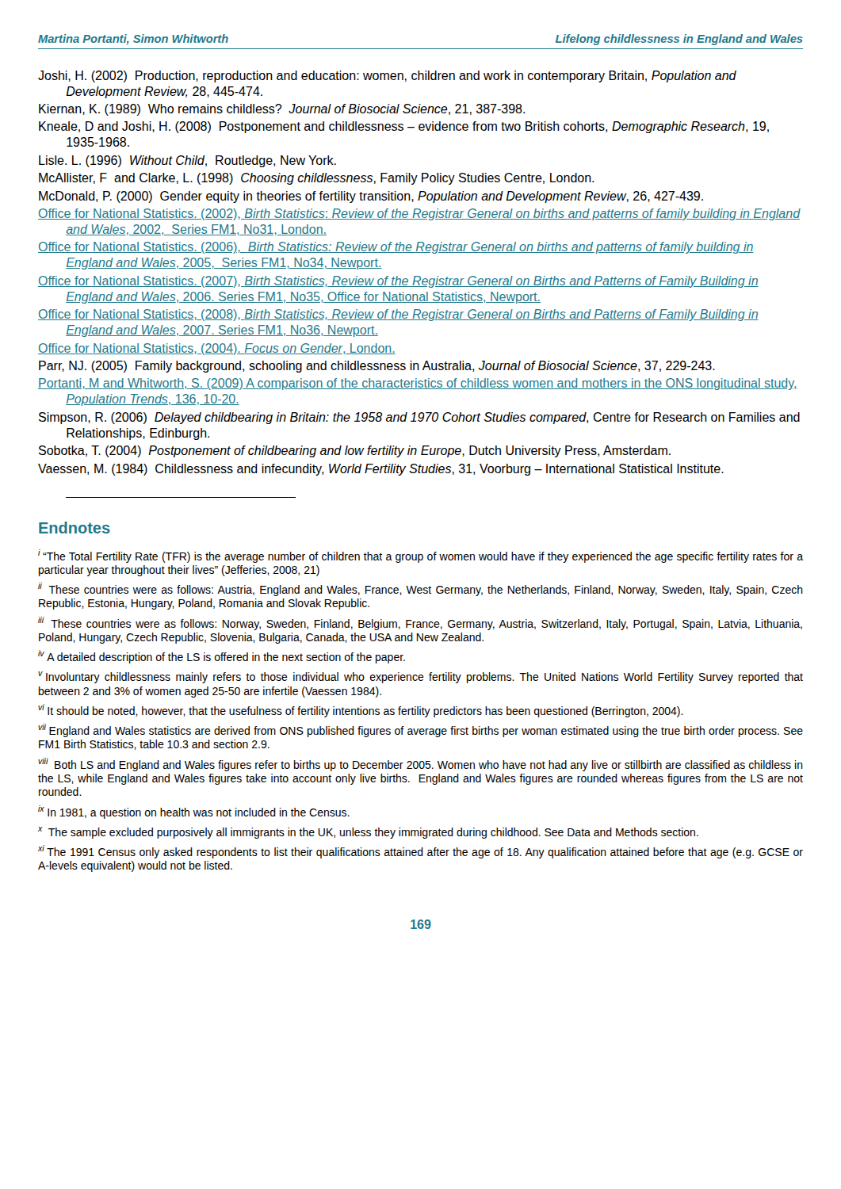Martina Portanti, Simon Whitworth Lifelong childlessness in England and Wales
Joshi, H. (2002) Production, reproduction and education: women, children and work in contemporary Britain, Population and Development Review, 28, 445-474.
Kiernan, K. (1989) Who remains childless? Journal of Biosocial Science, 21, 387-398.
Kneale, D and Joshi, H. (2008) Postponement and childlessness – evidence from two British cohorts, Demographic Research, 19, 1935-1968.
Lisle. L. (1996) Without Child, Routledge, New York.
McAllister, F and Clarke, L. (1998) Choosing childlessness, Family Policy Studies Centre, London.
McDonald, P. (2000) Gender equity in theories of fertility transition, Population and Development Review, 26, 427-439.
Office for National Statistics. (2002), Birth Statistics: Review of the Registrar General on births and patterns of family building in England and Wales, 2002, Series FM1, No31, London.
Office for National Statistics. (2006), Birth Statistics: Review of the Registrar General on births and patterns of family building in England and Wales, 2005, Series FM1, No34, Newport.
Office for National Statistics. (2007), Birth Statistics, Review of the Registrar General on Births and Patterns of Family Building in England and Wales, 2006. Series FM1, No35, Office for National Statistics, Newport.
Office for National Statistics, (2008), Birth Statistics, Review of the Registrar General on Births and Patterns of Family Building in England and Wales, 2007. Series FM1, No36, Newport.
Office for National Statistics, (2004). Focus on Gender, London.
Parr, NJ. (2005) Family background, schooling and childlessness in Australia, Journal of Biosocial Science, 37, 229-243.
Portanti, M and Whitworth, S. (2009) A comparison of the characteristics of childless women and mothers in the ONS longitudinal study, Population Trends, 136, 10-20.
Simpson, R. (2006) Delayed childbearing in Britain: the 1958 and 1970 Cohort Studies compared, Centre for Research on Families and Relationships, Edinburgh.
Sobotka, T. (2004) Postponement of childbearing and low fertility in Europe, Dutch University Press, Amsterdam.
Vaessen, M. (1984) Childlessness and infecundity, World Fertility Studies, 31, Voorburg – International Statistical Institute.
Endnotes
i“The Total Fertility Rate (TFR) is the average number of children that a group of women would have if they experienced the age specific fertility rates for a particular year throughout their lives” (Jefferies, 2008, 21)
ii These countries were as follows: Austria, England and Wales, France, West Germany, the Netherlands, Finland, Norway, Sweden, Italy, Spain, Czech Republic, Estonia, Hungary, Poland, Romania and Slovak Republic.
iii These countries were as follows: Norway, Sweden, Finland, Belgium, France, Germany, Austria, Switzerland, Italy, Portugal, Spain, Latvia, Lithuania, Poland, Hungary, Czech Republic, Slovenia, Bulgaria, Canada, the USA and New Zealand.
iv A detailed description of the LS is offered in the next section of the paper.
v Involuntary childlessness mainly refers to those individual who experience fertility problems. The United Nations World Fertility Survey reported that between 2 and 3% of women aged 25-50 are infertile (Vaessen 1984).
vi It should be noted, however, that the usefulness of fertility intentions as fertility predictors has been questioned (Berrington, 2004).
vii England and Wales statistics are derived from ONS published figures of average first births per woman estimated using the true birth order process. See FM1 Birth Statistics, table 10.3 and section 2.9.
viii Both LS and England and Wales figures refer to births up to December 2005. Women who have not had any live or stillbirth are classified as childless in the LS, while England and Wales figures take into account only live births. England and Wales figures are rounded whereas figures from the LS are not rounded.
ix In 1981, a question on health was not included in the Census.
x The sample excluded purposively all immigrants in the UK, unless they immigrated during childhood. See Data and Methods section.
xi The 1991 Census only asked respondents to list their qualifications attained after the age of 18. Any qualification attained before that age (e.g. GCSE or A-levels equivalent) would not be listed.
169